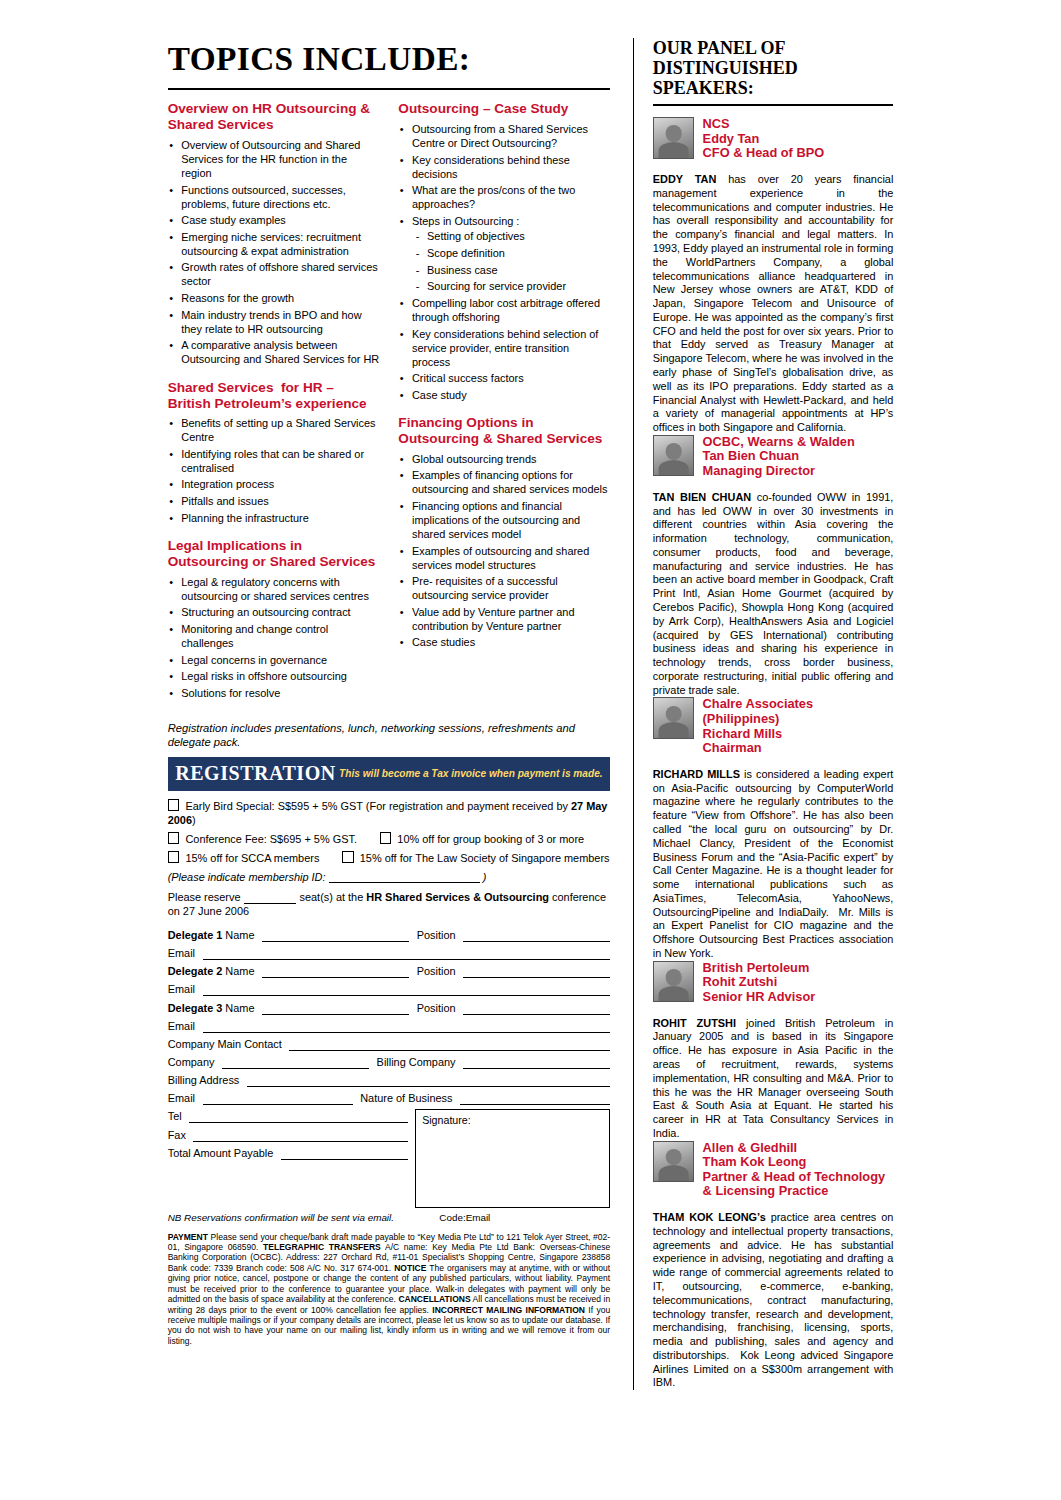Topics include:
Overview on HR Outsourcing &
Shared Services
Overview of Outsourcing and Shared Services for the HR function in the region
Functions outsourced, successes, problems, future directions etc.
Case study examples
Emerging niche services: recruitment outsourcing & expat administration
Growth rates of offshore shared services sector
Reasons for the growth
Main industry trends in BPO and how they relate to HR outsourcing
A comparative analysis between Outsourcing and Shared Services for HR
Shared Services for HR – British Petroleum’s experience
Benefits of setting up a Shared Services Centre
Identifying roles that can be shared or centralised
Integration process
Pitfalls and issues
Planning the infrastructure
Legal Implications in Outsourcing or Shared Services
Legal & regulatory concerns with outsourcing or shared services centres
Structuring an outsourcing contract
Monitoring and change control challenges
Legal concerns in governance
Legal risks in offshore outsourcing
Solutions for resolve
Outsourcing – Case Study
Outsourcing from a Shared Services Centre or Direct Outsourcing?
Key considerations behind these decisions
What are the pros/cons of the two approaches?
Steps in Outsourcing :
Setting of objectives
Scope definition
Business case
Sourcing for service provider
Compelling labor cost arbitrage offered through offshoring
Key considerations behind selection of service provider, entire transition process
Critical success factors
Case study
Financing Options in Outsourcing & Shared Services
Global outsourcing trends
Examples of financing options for outsourcing and shared services models
Financing options and financial implications of the outsourcing and shared services model
Examples of outsourcing and shared services model structures
Pre- requisites of a successful outsourcing service provider
Value add by Venture partner and contribution by Venture partner
Case studies
Registration includes presentations, lunch, networking sessions, refreshments and delegate pack.
Registration
This will become a Tax invoice when payment is made.
Early Bird Special: S$595 + 5% GST (For registration and payment received by 27 May 2006)
Conference Fee: S$695 + 5% GST. 10% off for group booking of 3 or more
15% off for SCCA members 15% off for The Law Society of Singapore members
(Please indicate membership ID: )
Please reserve seat(s) at the HR Shared Services & Outsourcing conference on 27 June 2006
Delegate 1 Name Position
Email
Delegate 2 Name Position
Email
Delegate 3 Name Position
Email
Company Main Contact
Company Billing Company
Billing Address
Email Nature of Business
Tel
Fax
Total Amount Payable
Signature:
NB Reservations confirmation will be sent via email. Code:Email
PAYMENT Please send your cheque/bank draft made payable to “Key Media Pte Ltd” to 121 Telok Ayer Street, #02-01, Singapore 068590. TELEGRAPHIC TRANSFERS A/C name: Key Media Pte Ltd Bank: Overseas-Chinese Banking Corporation (OCBC). Address: 227 Orchard Rd, #11-01 Specialist’s Shopping Centre, Singapore 238858 Bank code: 7339 Branch code: 508 A/C No. 317 674-001. NOTICE The organisers may at anytime, with or without giving prior notice, cancel, postpone or change the content of any published particulars, without liability. Payment must be received prior to the conference to guarantee your place. Walk-in delegates with payment will only be admitted on the basis of space availability at the conference. CANCELLATIONS All cancellations must be received in writing 28 days prior to the event or 100% cancellation fee applies. INCORRECT MAILING INFORMATION If you receive multiple mailings or if your company details are incorrect, please let us know so as to update our database. If you do not wish to have your name on our mailing list, kindly inform us in writing and we will remove it from our listing.
Our panel of
distinguished speakers:
NCS
Eddy Tan
CFO & Head of BPO
EDDY TAN has over 20 years financial management experience in the telecommunications and computer industries. He has overall responsibility and accountability for the company’s financial and legal matters. In 1993, Eddy played an instrumental role in forming the WorldPartners Company, a global telecommunications alliance headquartered in New Jersey whose owners are AT&T, KDD of Japan, Singapore Telecom and Unisource of Europe. He was appointed as the company’s first CFO and held the post for over six years. Prior to that Eddy served as Treasury Manager at Singapore Telecom, where he was involved in the early phase of SingTel’s globalisation drive, as well as its IPO preparations. Eddy started as a Financial Analyst with Hewlett-Packard, and held a variety of managerial appointments at HP’s offices in both Singapore and California.
OCBC, Wearns & Walden
Tan Bien Chuan
Managing Director
TAN BIEN CHUAN co-founded OWW in 1991, and has led OWW in over 30 investments in different countries within Asia covering the information technology, communication, consumer products, food and beverage, manufacturing and service industries. He has been an active board member in Goodpack, Craft Print Intl, Asian Home Gourmet (acquired by Cerebos Pacific), Showpla Hong Kong (acquired by Arrk Corp), HealthAnswers Asia and Logiciel (acquired by GES International) contributing business ideas and sharing his experience in technology trends, cross border business, corporate restructuring, initial public offering and private trade sale.
Chalre Associates (Philippines)
Richard Mills
Chairman
RICHARD MILLS is considered a leading expert on Asia-Pacific outsourcing by ComputerWorld magazine where he regularly contributes to the feature “View from Offshore”. He has also been called “the local guru on outsourcing” by Dr. Michael Clancy, President of the Economist Business Forum and the “Asia-Pacific expert” by Call Center Magazine. He is a thought leader for some international publications such as AsiaTimes, TelecomAsia, YahooNews, OutsourcingPipeline and IndiaDaily. Mr. Mills is an Expert Panelist for CIO magazine and the Offshore Outsourcing Best Practices association in New York.
British Pertoleum
Rohit Zutshi
Senior HR Advisor
ROHIT ZUTSHI joined British Petroleum in January 2005 and is based in its Singapore office. He has exposure in Asia Pacific in the areas of recruitment, rewards, systems implementation, HR consulting and M&A. Prior to this he was the HR Manager overseeing South East & South Asia at Equant. He started his career in HR at Tata Consultancy Services in India.
Allen & Gledhill
Tham Kok Leong
Partner & Head of Technology & Licensing Practice
THAM KOK LEONG’s practice area centres on technology and intellectual property transactions, agreements and advice. He has substantial experience in advising, negotiating and drafting a wide range of commercial agreements related to IT, outsourcing, e-commerce, e-banking, telecommunications, contract manufacturing, technology transfer, research and development, merchandising, franchising, licensing, sports, media and publishing, sales and agency and distributorships. Kok Leong adviced Singapore Airlines Limited on a S$300m arrangement with IBM.